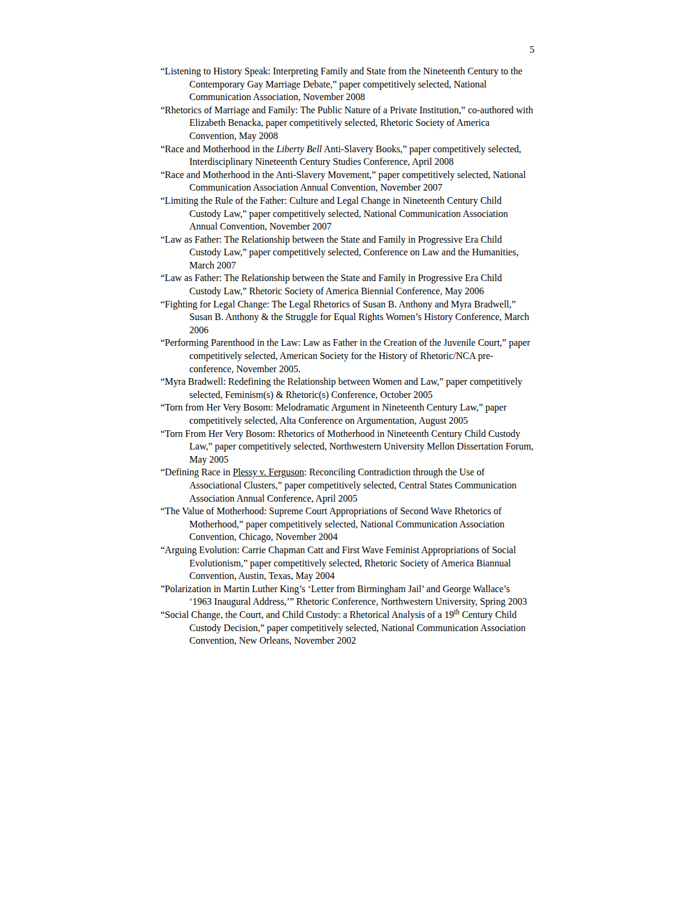5
“Listening to History Speak: Interpreting Family and State from the Nineteenth Century to the Contemporary Gay Marriage Debate,” paper competitively selected, National Communication Association, November 2008
“Rhetorics of Marriage and Family: The Public Nature of a Private Institution,” co-authored with Elizabeth Benacka, paper competitively selected, Rhetoric Society of America Convention, May 2008
“Race and Motherhood in the Liberty Bell Anti-Slavery Books,” paper competitively selected, Interdisciplinary Nineteenth Century Studies Conference, April 2008
“Race and Motherhood in the Anti-Slavery Movement,” paper competitively selected, National Communication Association Annual Convention, November 2007
“Limiting the Rule of the Father: Culture and Legal Change in Nineteenth Century Child Custody Law,” paper competitively selected, National Communication Association Annual Convention, November 2007
“Law as Father: The Relationship between the State and Family in Progressive Era Child Custody Law,” paper competitively selected, Conference on Law and the Humanities, March 2007
“Law as Father: The Relationship between the State and Family in Progressive Era Child Custody Law,” Rhetoric Society of America Biennial Conference, May 2006
“Fighting for Legal Change: The Legal Rhetorics of Susan B. Anthony and Myra Bradwell,” Susan B. Anthony & the Struggle for Equal Rights Women’s History Conference, March 2006
“Performing Parenthood in the Law: Law as Father in the Creation of the Juvenile Court,” paper competitively selected, American Society for the History of Rhetoric/NCA pre-conference, November 2005.
“Myra Bradwell: Redefining the Relationship between Women and Law,” paper competitively selected, Feminism(s) & Rhetoric(s) Conference, October 2005
“Torn from Her Very Bosom: Melodramatic Argument in Nineteenth Century Law,” paper competitively selected, Alta Conference on Argumentation, August 2005
“Torn From Her Very Bosom: Rhetorics of Motherhood in Nineteenth Century Child Custody Law,” paper competitively selected, Northwestern University Mellon Dissertation Forum, May 2005
“Defining Race in Plessy v. Ferguson: Reconciling Contradiction through the Use of Associational Clusters,” paper competitively selected, Central States Communication Association Annual Conference, April 2005
“The Value of Motherhood: Supreme Court Appropriations of Second Wave Rhetorics of Motherhood,” paper competitively selected, National Communication Association Convention, Chicago, November 2004
“Arguing Evolution: Carrie Chapman Catt and First Wave Feminist Appropriations of Social Evolutionism,” paper competitively selected, Rhetoric Society of America Biannual Convention, Austin, Texas, May 2004
”Polarization in Martin Luther King’s ‘Letter from Birmingham Jail’ and George Wallace’s ‘1963 Inaugural Address,’” Rhetoric Conference, Northwestern University, Spring 2003
“Social Change, the Court, and Child Custody: a Rhetorical Analysis of a 19th Century Child Custody Decision,” paper competitively selected, National Communication Association Convention, New Orleans, November 2002